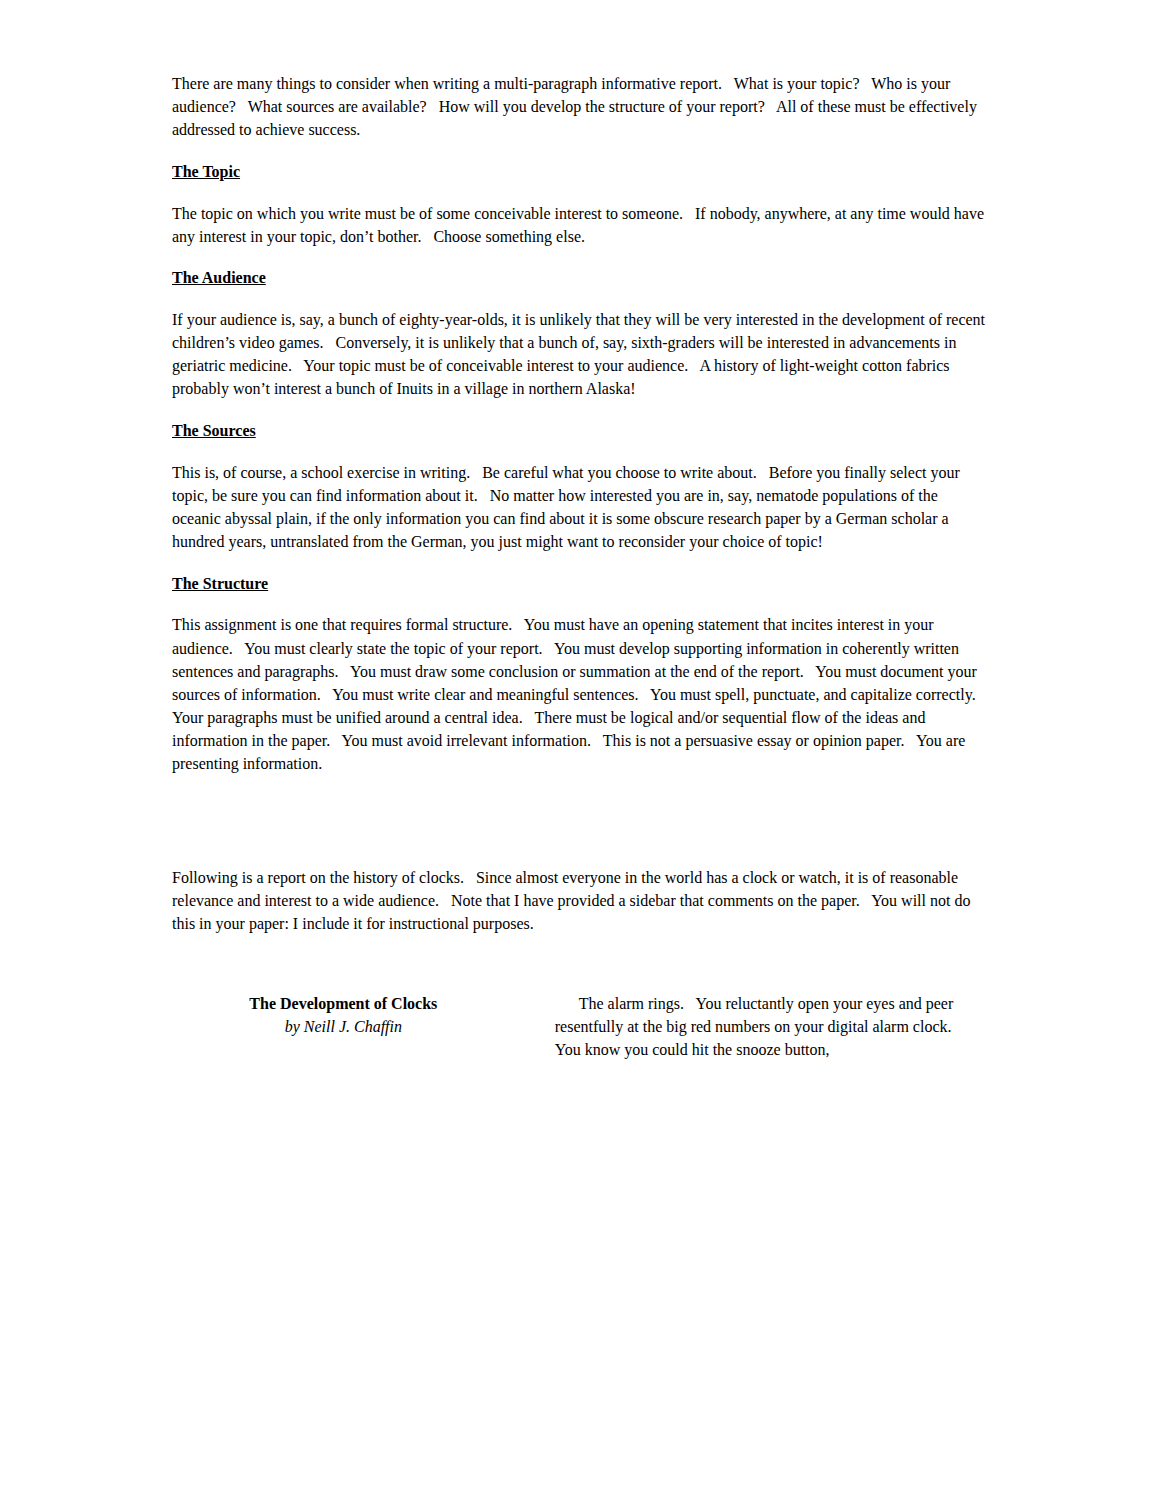There are many things to consider when writing a multi-paragraph informative report. What is your topic? Who is your audience? What sources are available? How will you develop the structure of your report? All of these must be effectively addressed to achieve success.
The Topic
The topic on which you write must be of some conceivable interest to someone. If nobody, anywhere, at any time would have any interest in your topic, don’t bother. Choose something else.
The Audience
If your audience is, say, a bunch of eighty-year-olds, it is unlikely that they will be very interested in the development of recent children’s video games. Conversely, it is unlikely that a bunch of, say, sixth-graders will be interested in advancements in geriatric medicine. Your topic must be of conceivable interest to your audience. A history of light-weight cotton fabrics probably won’t interest a bunch of Inuits in a village in northern Alaska!
The Sources
This is, of course, a school exercise in writing. Be careful what you choose to write about. Before you finally select your topic, be sure you can find information about it. No matter how interested you are in, say, nematode populations of the oceanic abyssal plain, if the only information you can find about it is some obscure research paper by a German scholar a hundred years, untranslated from the German, you just might want to reconsider your choice of topic!
The Structure
This assignment is one that requires formal structure. You must have an opening statement that incites interest in your audience. You must clearly state the topic of your report. You must develop supporting information in coherently written sentences and paragraphs. You must draw some conclusion or summation at the end of the report. You must document your sources of information. You must write clear and meaningful sentences. You must spell, punctuate, and capitalize correctly. Your paragraphs must be unified around a central idea. There must be logical and/or sequential flow of the ideas and information in the paper. You must avoid irrelevant information. This is not a persuasive essay or opinion paper. You are presenting information.
Following is a report on the history of clocks. Since almost everyone in the world has a clock or watch, it is of reasonable relevance and interest to a wide audience. Note that I have provided a sidebar that comments on the paper. You will not do this in your paper: I include it for instructional purposes.
The Development of Clocks by Neill J. Chaffin
The alarm rings. You reluctantly open your eyes and peer resentfully at the big red numbers on your digital alarm clock. You know you could hit the snooze button,